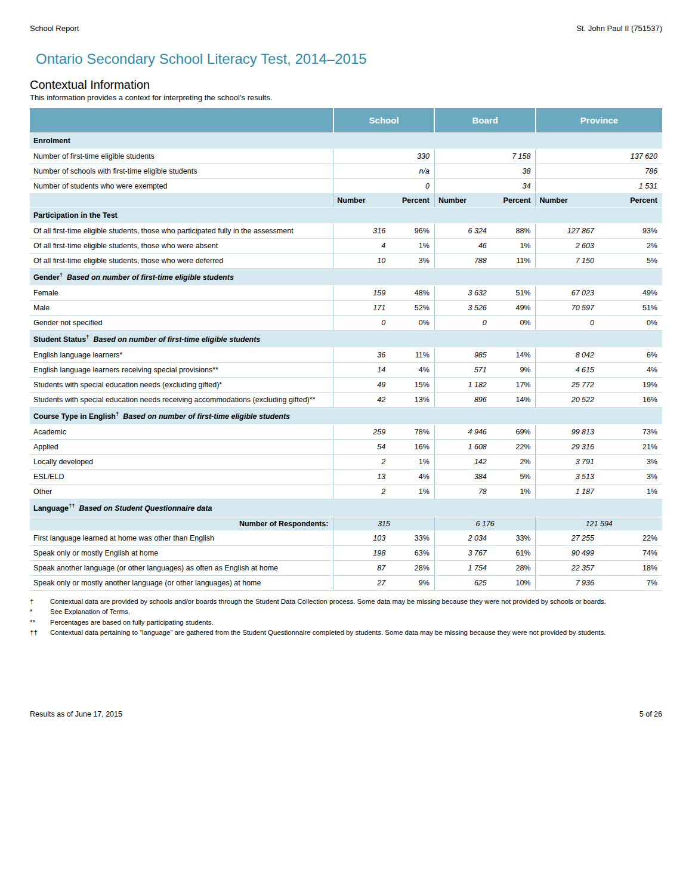School Report
St. John Paul II (751537)
Ontario Secondary School Literacy Test, 2014–2015
Contextual Information
This information provides a context for interpreting the school’s results.
| | School | Board | Province |
| --- | --- | --- | --- |
| Enrolment |
| Number of first-time eligible students | 330 | 7 158 | 137 620 |
| Number of schools with first-time eligible students | n/a | 38 | 786 |
| Number of students who were exempted | 0 | 34 | 1 531 |
| | Number | Percent | Number | Percent | Number | Percent |
| Participation in the Test |
| Of all first-time eligible students, those who participated fully in the assessment | 316 | 96% | 6 324 | 88% | 127 867 | 93% |
| Of all first-time eligible students, those who were absent | 4 | 1% | 46 | 1% | 2 603 | 2% |
| Of all first-time eligible students, those who were deferred | 10 | 3% | 788 | 11% | 7 150 | 5% |
| Gender † Based on number of first-time eligible students |
| Female | 159 | 48% | 3 632 | 51% | 67 023 | 49% |
| Male | 171 | 52% | 3 526 | 49% | 70 597 | 51% |
| Gender not specified | 0 | 0% | 0 | 0% | 0 | 0% |
| Student Status † Based on number of first-time eligible students |
| English language learners* | 36 | 11% | 985 | 14% | 8 042 | 6% |
| English language learners receiving special provisions** | 14 | 4% | 571 | 9% | 4 615 | 4% |
| Students with special education needs (excluding gifted)* | 49 | 15% | 1 182 | 17% | 25 772 | 19% |
| Students with special education needs receiving accommodations (excluding gifted)** | 42 | 13% | 896 | 14% | 20 522 | 16% |
| Course Type in English † Based on number of first-time eligible students |
| Academic | 259 | 78% | 4 946 | 69% | 99 813 | 73% |
| Applied | 54 | 16% | 1 608 | 22% | 29 316 | 21% |
| Locally developed | 2 | 1% | 142 | 2% | 3 791 | 3% |
| ESL/ELD | 13 | 4% | 384 | 5% | 3 513 | 3% |
| Other | 2 | 1% | 78 | 1% | 1 187 | 1% |
| Language †† Based on Student Questionnaire data |
| Number of Respondents: | 315 | 6 176 | 121 594 |
| First language learned at home was other than English | 103 | 33% | 2 034 | 33% | 27 255 | 22% |
| Speak only or mostly English at home | 198 | 63% | 3 767 | 61% | 90 499 | 74% |
| Speak another language (or other languages) as often as English at home | 87 | 28% | 1 754 | 28% | 22 357 | 18% |
| Speak only or mostly another language (or other languages) at home | 27 | 9% | 625 | 10% | 7 936 | 7% |
| † | Contextual data are provided by schools and/or boards through the Student Data Collection process. Some data may be missing because they were not provided by schools or boards. |
| * | See Explanation of Terms. |
| ** | Percentages are based on fully participating students. |
| †† | Contextual data pertaining to “language” are gathered from the Student Questionnaire completed by students. Some data may be missing because they were not provided by students. |
Results as of June 17, 2015
5 of 26